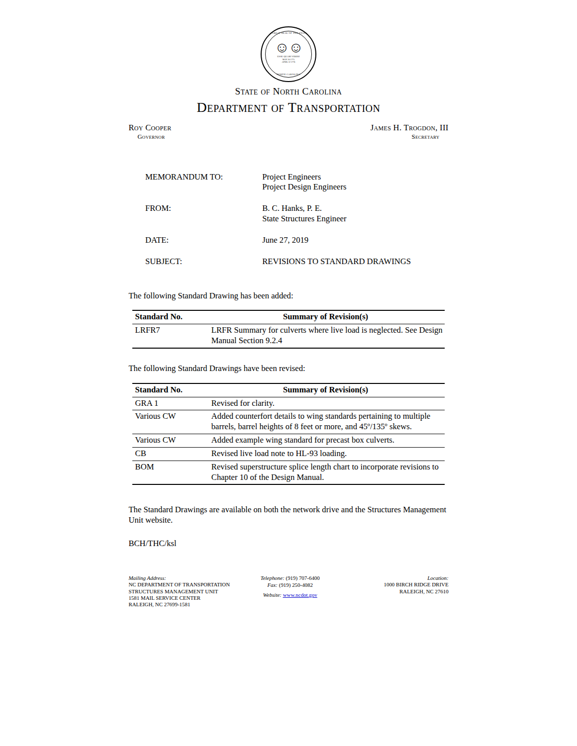THE GREAT SEAL OF THE STATE OF
NORTH CAROLINA
☺☺
ESSE QUAM VIDERI
MAY 20 1775
APRIL 12 1776
State of North Carolina
Department of Transportation
| Roy Cooper Governor | James H. Trogdon, III Secretary |
| MEMORANDUM TO: | Project Engineers Project Design Engineers |
| FROM: | B. C. Hanks, P. E. State Structures Engineer |
| DATE: | June 27, 2019 |
| SUBJECT: | REVISIONS TO STANDARD DRAWINGS |
The following Standard Drawing has been added:
| Standard No. | Summary of Revision(s) |
| --- | --- |
| LRFR7 | LRFR Summary for culverts where live load is neglected. See Design Manual Section 9.2.4 |
The following Standard Drawings have been revised:
| Standard No. | Summary of Revision(s) |
| --- | --- |
| GRA 1 | Revised for clarity. |
| Various CW | Added counterfort details to wing standards pertaining to multiple barrels, barrel heights of 8 feet or more, and 45º/135º skews. |
| Various CW | Added example wing standard for precast box culverts. |
| CB | Revised live load note to HL-93 loading. |
| BOM | Revised superstructure splice length chart to incorporate revisions to Chapter 10 of the Design Manual. |
The Standard Drawings are available on both the network drive and the Structures Management Unit website.
BCH/THC/ksl
| Mailing Address: NC Department of Transportation Structures Management Unit 1581 Mail Service Center Raleigh, NC 27699-1581 | Telephone: (919) 707-6400 Fax: (919) 250-4082 Website: www.ncdot.gov | Location: 1000 Birch Ridge Drive Raleigh, NC 27610 |